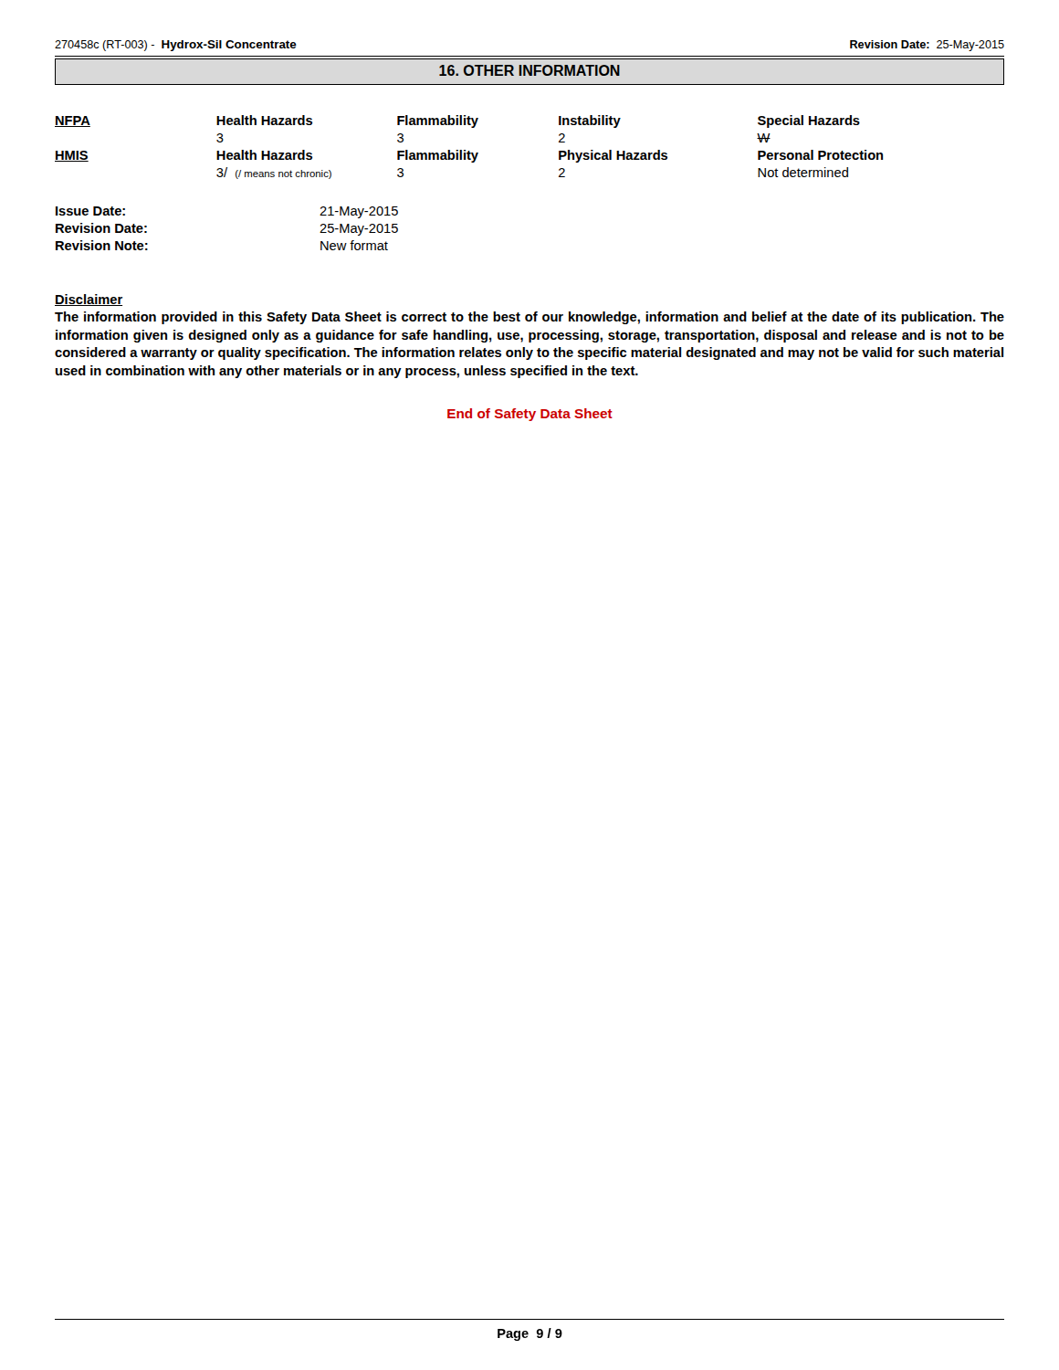270458c (RT-003) - Hydrox-Sil Concentrate
Revision Date: 25-May-2015
16. OTHER INFORMATION
| NFPA | Health Hazards | Flammability | Instability | Special Hazards |
| | 3 | 3 | 2 | W |
| HMIS | Health Hazards | Flammability | Physical Hazards | Personal Protection |
| | 3/ (/ means not chronic) | 3 | 2 | Not determined |
| Issue Date: | 21-May-2015 |
| Revision Date: | 25-May-2015 |
| Revision Note: | New format |
Disclaimer
The information provided in this Safety Data Sheet is correct to the best of our knowledge, information and belief at the date of its publication. The information given is designed only as a guidance for safe handling, use, processing, storage, transportation, disposal and release and is not to be considered a warranty or quality specification. The information relates only to the specific material designated and may not be valid for such material used in combination with any other materials or in any process, unless specified in the text.
End of Safety Data Sheet
Page 9 / 9